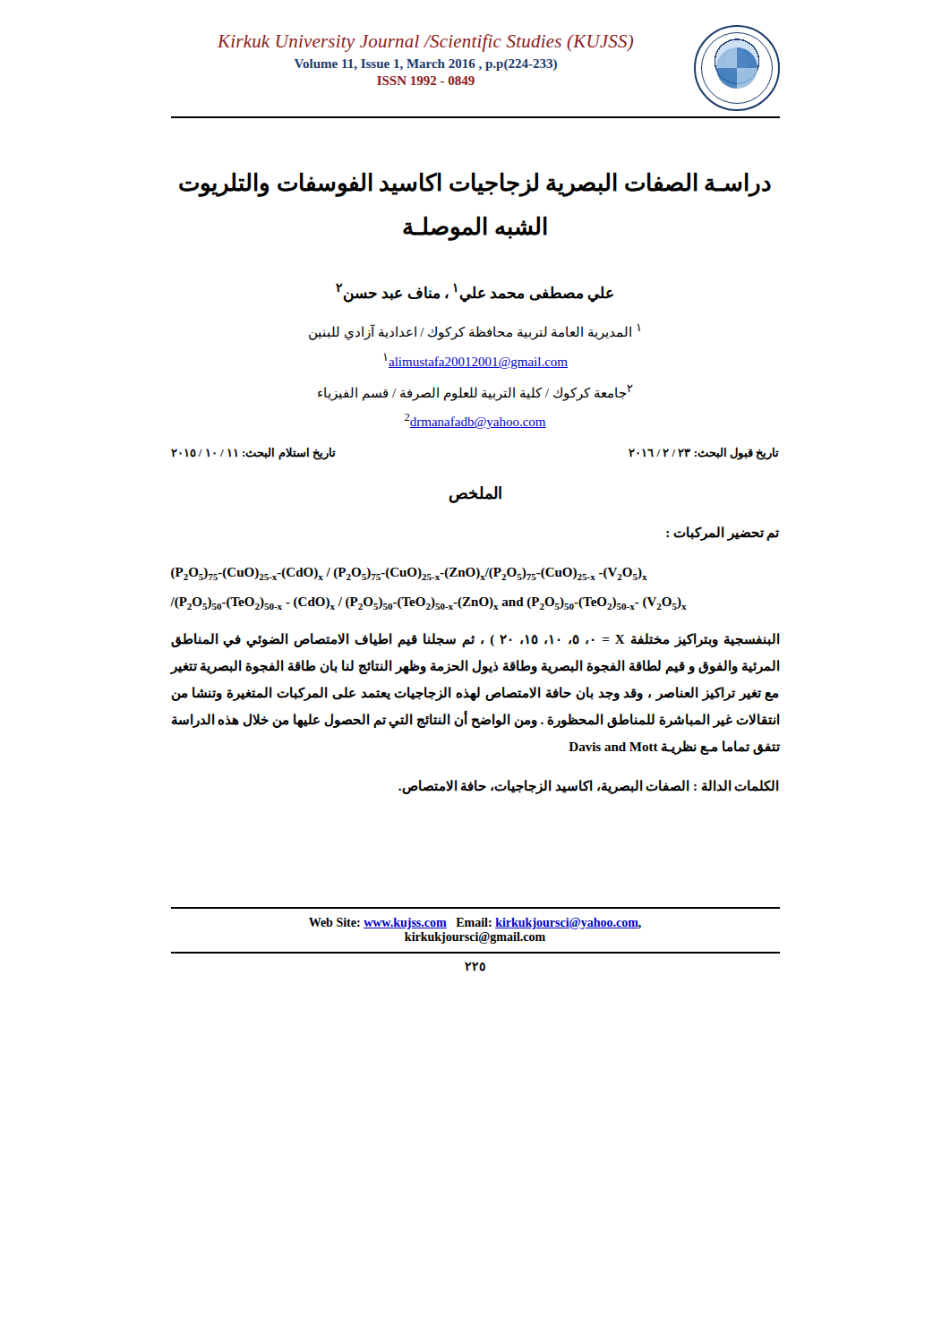Kirkuk University Journal /Scientific Studies (KUJSS)
Volume 11, Issue 1, March 2016 , p.p(224-233)
ISSN 1992 - 0849
دراسـة الصفات البصرية لزجاجيات اكاسيد الفوسفات والتلريوت
الشبه الموصلـة
علي مصطفى محمد علي١ ، مناف عبد حسن٢
١ المديرية العامة لتربية محافظة كركوك / اعدادية آزادي للبنين
١alimustafa20012001@gmail.com
٢جامعة كركوك / كلية التربية للعلوم الصرفة / قسم الفيزياء
2drmanafadb@yahoo.com
تاريخ قبول البحث: ٢٣ / ٢ / ٢٠١٦ تاريخ استلام البحث: ١١ / ١٠ / ٢٠١٥
الملخص
تم تحضير المركبات :
(P2O5)75-(CuO)25-x-(CdO)x / (P2O5)75-(CuO)25-x-(ZnO)x/(P2O5)75-(CuO)25-x -(V2O5)x
/(P2O5)50-(TeO2)50-x - (CdO)x / (P2O5)50-(TeO2)50-x-(ZnO)x and (P2O5)50-(TeO2)50-x- (V2O5)x
البنفسجية وبتراكيز مختلفة X = ٠، ٥، ١٠، ١٥، ٢٠ ) ، ثم سجلنا قيم اطياف الامتصاص الضوئي في المناطق المرئية والفوق و قيم لطاقة الفجوة البصرية وطاقة ذيول الحزمة وظهر النتائج لنا بان طاقة الفجوة البصرية تتغير مع تغير تراكيز العناصر ، وقد وجد بان حافة الامتصاص لهذه الزجاجيات يعتمد على المركبات المتغيرة وتنشا من انتقالات غير المباشرة للمناطق المحظورة . ومن الواضح أن النتائج التي تم الحصول عليها من خلال هذه الدراسة تتفق تماما مـع نظريـة Davis and Mott
الكلمات الدالة : الصفات البصرية، اكاسيد الزجاجيات، حافة الامتصاص.
Web Site: www.kujss.com Email: kirkukjoursci@yahoo.com,
kirkukjoursci@gmail.com
٢٢٥